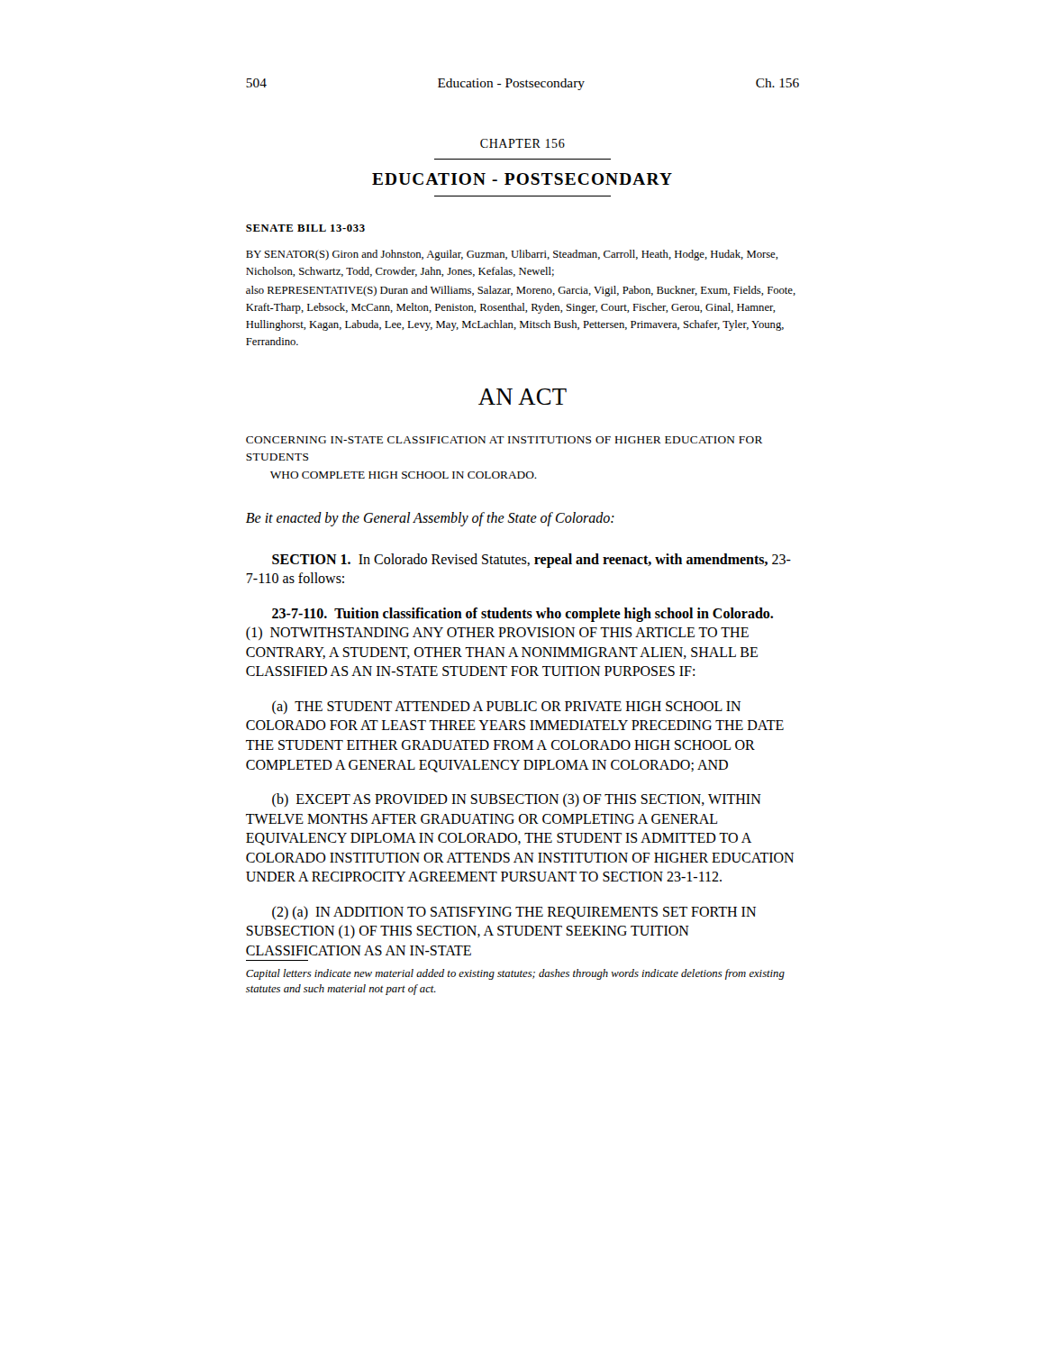504 Education - Postsecondary Ch. 156
CHAPTER 156
EDUCATION - POSTSECONDARY
SENATE BILL 13-033
BY SENATOR(S) Giron and Johnston, Aguilar, Guzman, Ulibarri, Steadman, Carroll, Heath, Hodge, Hudak, Morse, Nicholson, Schwartz, Todd, Crowder, Jahn, Jones, Kefalas, Newell;
also REPRESENTATIVE(S) Duran and Williams, Salazar, Moreno, Garcia, Vigil, Pabon, Buckner, Exum, Fields, Foote, Kraft-Tharp, Lebsock, McCann, Melton, Peniston, Rosenthal, Ryden, Singer, Court, Fischer, Gerou, Ginal, Hamner, Hullinghorst, Kagan, Labuda, Lee, Levy, May, McLachlan, Mitsch Bush, Pettersen, Primavera, Schafer, Tyler, Young, Ferrandino.
AN ACT
CONCERNING IN-STATE CLASSIFICATION AT INSTITUTIONS OF HIGHER EDUCATION FOR STUDENTS WHO COMPLETE HIGH SCHOOL IN COLORADO.
Be it enacted by the General Assembly of the State of Colorado:
SECTION 1. In Colorado Revised Statutes, repeal and reenact, with amendments, 23-7-110 as follows:
23-7-110. Tuition classification of students who complete high school in Colorado. (1) NOTWITHSTANDING ANY OTHER PROVISION OF THIS ARTICLE TO THE CONTRARY, A STUDENT, OTHER THAN A NONIMMIGRANT ALIEN, SHALL BE CLASSIFIED AS AN IN-STATE STUDENT FOR TUITION PURPOSES IF:
(a) THE STUDENT ATTENDED A PUBLIC OR PRIVATE HIGH SCHOOL IN COLORADO FOR AT LEAST THREE YEARS IMMEDIATELY PRECEDING THE DATE THE STUDENT EITHER GRADUATED FROM A COLORADO HIGH SCHOOL OR COMPLETED A GENERAL EQUIVALENCY DIPLOMA IN COLORADO; AND
(b) EXCEPT AS PROVIDED IN SUBSECTION (3) OF THIS SECTION, WITHIN TWELVE MONTHS AFTER GRADUATING OR COMPLETING A GENERAL EQUIVALENCY DIPLOMA IN COLORADO, THE STUDENT IS ADMITTED TO A COLORADO INSTITUTION OR ATTENDS AN INSTITUTION OF HIGHER EDUCATION UNDER A RECIPROCITY AGREEMENT PURSUANT TO SECTION 23-1-112.
(2) (a) IN ADDITION TO SATISFYING THE REQUIREMENTS SET FORTH IN SUBSECTION (1) OF THIS SECTION, A STUDENT SEEKING TUITION CLASSIFICATION AS AN IN-STATE
Capital letters indicate new material added to existing statutes; dashes through words indicate deletions from existing statutes and such material not part of act.